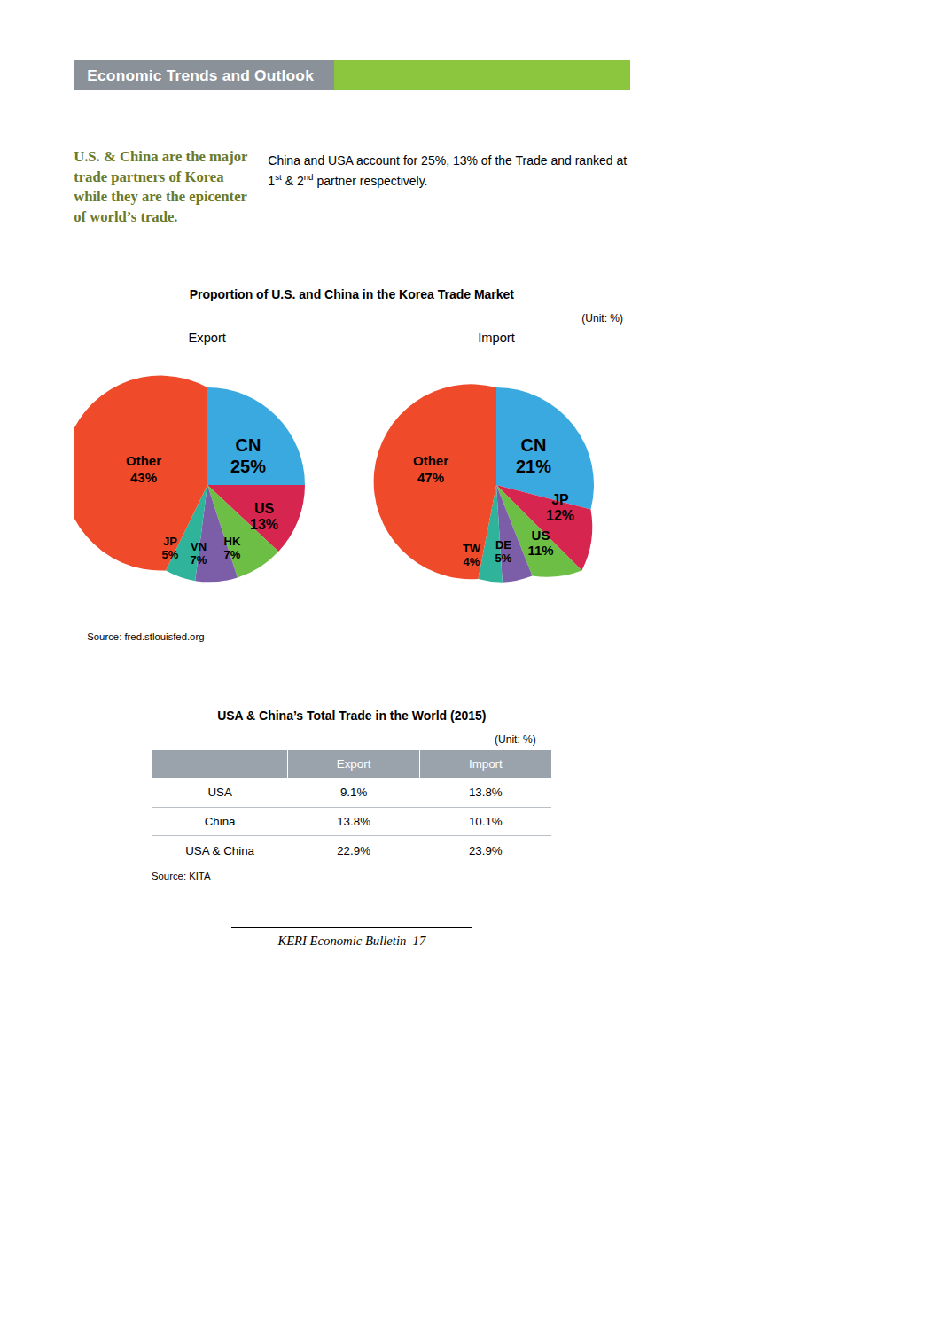Economic Trends and Outlook
U.S. & China are the major trade partners of Korea while they are the epicenter of world’s trade.
China and USA account for 25%, 13% of the Trade and ranked at 1st & 2nd partner respectively.
Proportion of U.S. and China in the Korea Trade Market
(Unit: %)
Export
CN 25% US 13% HK 7% VN 7% JP 5% Other 43%
Import
CN 21% JP 12% US 11% DE 5% TW 4% Other 47%
Source: fred.stlouisfed.org
USA & China’s Total Trade in the World (2015)
(Unit: %)
| | Export | Import |
| --- | --- | --- |
| USA | 9.1% | 13.8% |
| China | 13.8% | 10.1% |
| USA & China | 22.9% | 23.9% |
Source: KITA
KERI Economic Bulletin 17